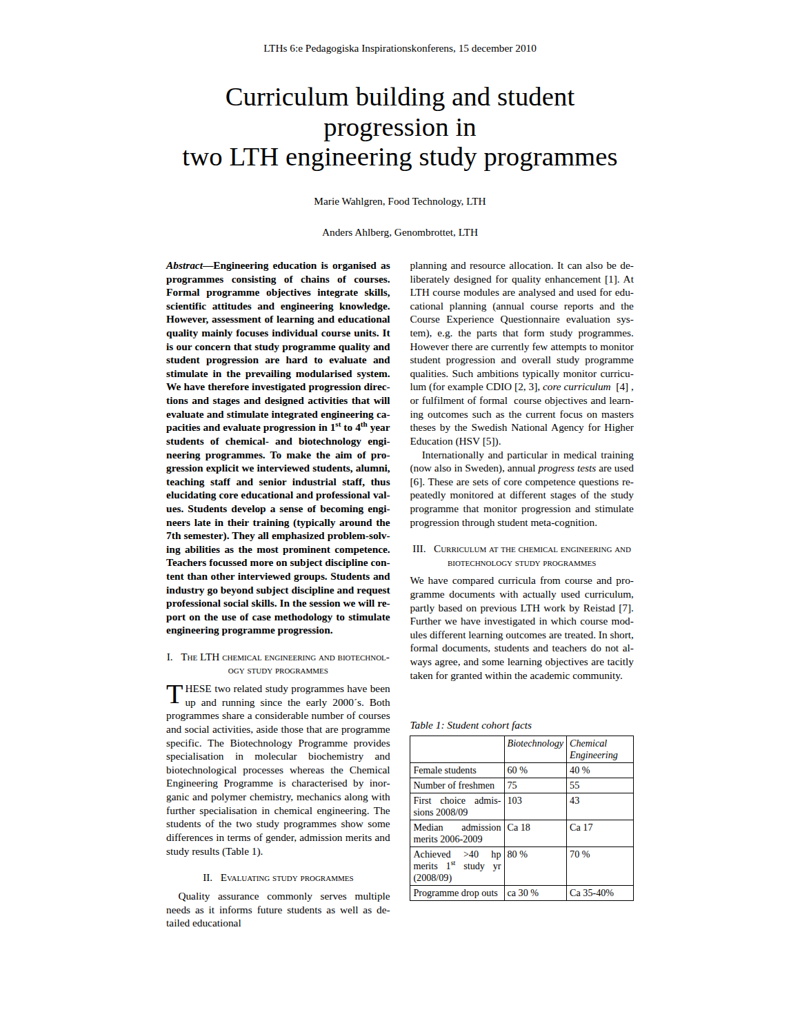LTHs 6:e Pedagogiska Inspirationskonferens, 15 december 2010
Curriculum building and student progression in
two LTH engineering study programmes
Marie Wahlgren, Food Technology, LTH
Anders Ahlberg, Genombrottet, LTH
Abstract—Engineering education is organised as programmes consisting of chains of courses. Formal programme objectives integrate skills, scientific attitudes and engineering knowledge. However, assessment of learning and educational quality mainly focuses individual course units. It is our concern that study programme quality and student progression are hard to evaluate and stimulate in the prevailing modularised system. We have therefore investigated progression directions and stages and designed activities that will evaluate and stimulate integrated engineering capacities and evaluate progression in 1st to 4th year students of chemical- and biotechnology engineering programmes. To make the aim of progression explicit we interviewed students, alumni, teaching staff and senior industrial staff, thus elucidating core educational and professional values. Students develop a sense of becoming engineers late in their training (typically around the 7th semester). They all emphasized problem-solving abilities as the most prominent competence. Teachers focussed more on subject discipline content than other interviewed groups. Students and industry go beyond subject discipline and request professional social skills. In the session we will report on the use of case methodology to stimulate engineering programme progression.
I. The LTH chemical engineering and biotechnology study programmes
THESE two related study programmes have been up and running since the early 2000´s. Both programmes share a considerable number of courses and social activities, aside those that are programme specific. The Biotechnology Programme provides specialisation in molecular biochemistry and biotechnological processes whereas the Chemical Engineering Programme is characterised by inorganic and polymer chemistry, mechanics along with further specialisation in chemical engineering. The students of the two study programmes show some differences in terms of gender, admission merits and study results (Table 1).
II. Evaluating study programmes
Quality assurance commonly serves multiple needs as it informs future students as well as detailed educational
planning and resource allocation. It can also be deliberately designed for quality enhancement [1]. At LTH course modules are analysed and used for educational planning (annual course reports and the Course Experience Questionnaire evaluation system), e.g. the parts that form study programmes. However there are currently few attempts to monitor student progression and overall study programme qualities. Such ambitions typically monitor curriculum (for example CDIO [2, 3], core curriculum [4] , or fulfilment of formal course objectives and learning outcomes such as the current focus on masters theses by the Swedish National Agency for Higher Education (HSV [5]).
Internationally and particular in medical training (now also in Sweden), annual progress tests are used [6]. These are sets of core competence questions repeatedly monitored at different stages of the study programme that monitor progression and stimulate progression through student meta-cognition.
III. Curriculum at the chemical engineering and biotechnology study programmes
We have compared curricula from course and programme documents with actually used curriculum, partly based on previous LTH work by Reistad [7]. Further we have investigated in which course modules different learning outcomes are treated. In short, formal documents, students and teachers do not always agree, and some learning objectives are tacitly taken for granted within the academic community.
Table 1: Student cohort facts
| | Biotechnology | Chemical Engineering |
| Female students | 60 % | 40 % |
| Number of freshmen | 75 | 55 |
| First choice admissions 2008/09 | 103 | 43 |
| Median admission merits 2006-2009 | Ca 18 | Ca 17 |
| Achieved >40 hp merits 1 st study yr (2008/09) | 80 % | 70 % |
| Programme drop outs | ca 30 % | Ca 35-40% |